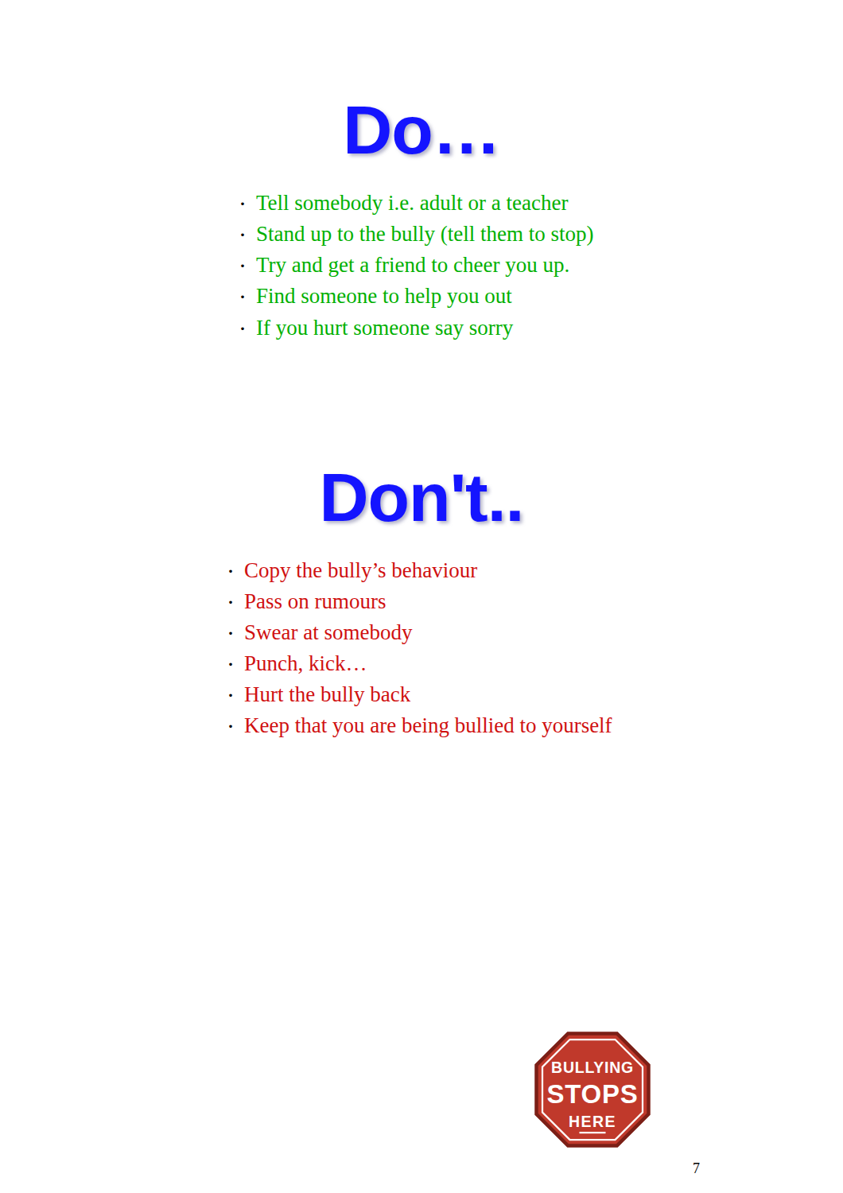Do…
Tell somebody i.e. adult or a teacher
Stand up to the bully (tell them to stop)
Try and get a friend to cheer you up.
Find someone to help you out
If you hurt someone say sorry
Don't..
Copy the bully’s behaviour
Pass on rumours
Swear at somebody
Punch, kick…
Hurt the bully back
Keep that you are being bullied to yourself
BULLYING STOPS HERE
7